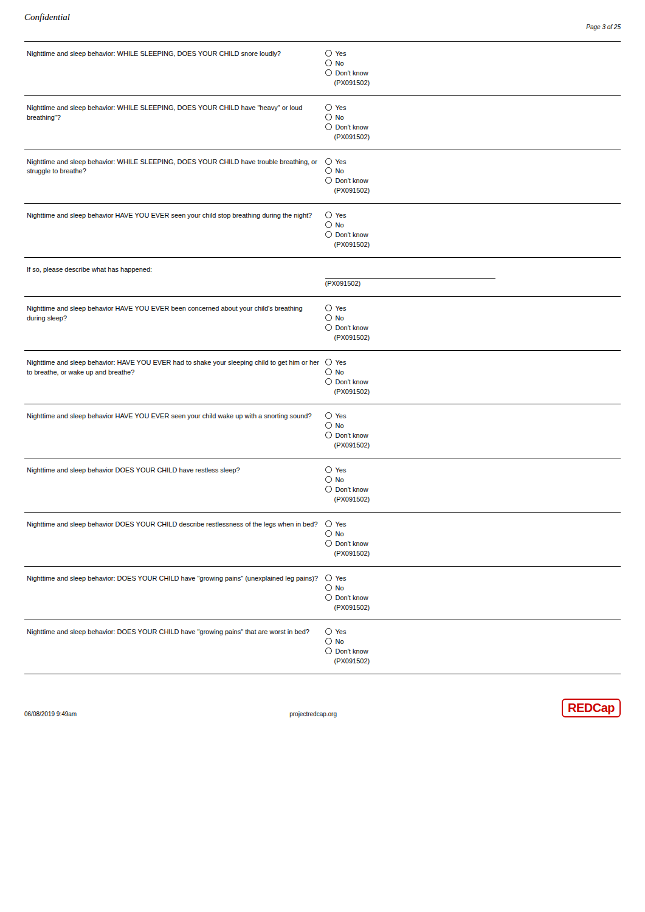Confidential
Page 3 of 25
| Nighttime and sleep behavior: WHILE SLEEPING, DOES YOUR CHILD snore loudly? | Yes No Don't know (PX091502) |
| Nighttime and sleep behavior: WHILE SLEEPING, DOES YOUR CHILD have "heavy" or loud breathing"? | Yes No Don't know (PX091502) |
| Nighttime and sleep behavior: WHILE SLEEPING, DOES YOUR CHILD have trouble breathing, or struggle to breathe? | Yes No Don't know (PX091502) |
| Nighttime and sleep behavior HAVE YOU EVER seen your child stop breathing during the night? | Yes No Don't know (PX091502) |
| If so, please describe what has happened: | (PX091502) |
| Nighttime and sleep behavior HAVE YOU EVER been concerned about your child's breathing during sleep? | Yes No Don't know (PX091502) |
| Nighttime and sleep behavior: HAVE YOU EVER had to shake your sleeping child to get him or her to breathe, or wake up and breathe? | Yes No Don't know (PX091502) |
| Nighttime and sleep behavior HAVE YOU EVER seen your child wake up with a snorting sound? | Yes No Don't know (PX091502) |
| Nighttime and sleep behavior DOES YOUR CHILD have restless sleep? | Yes No Don't know (PX091502) |
| Nighttime and sleep behavior DOES YOUR CHILD describe restlessness of the legs when in bed? | Yes No Don't know (PX091502) |
| Nighttime and sleep behavior: DOES YOUR CHILD have "growing pains" (unexplained leg pains)? | Yes No Don't know (PX091502) |
| Nighttime and sleep behavior: DOES YOUR CHILD have "growing pains" that are worst in bed? | Yes No Don't know (PX091502) |
06/08/2019 9:49am
projectredcap.org
REDCap